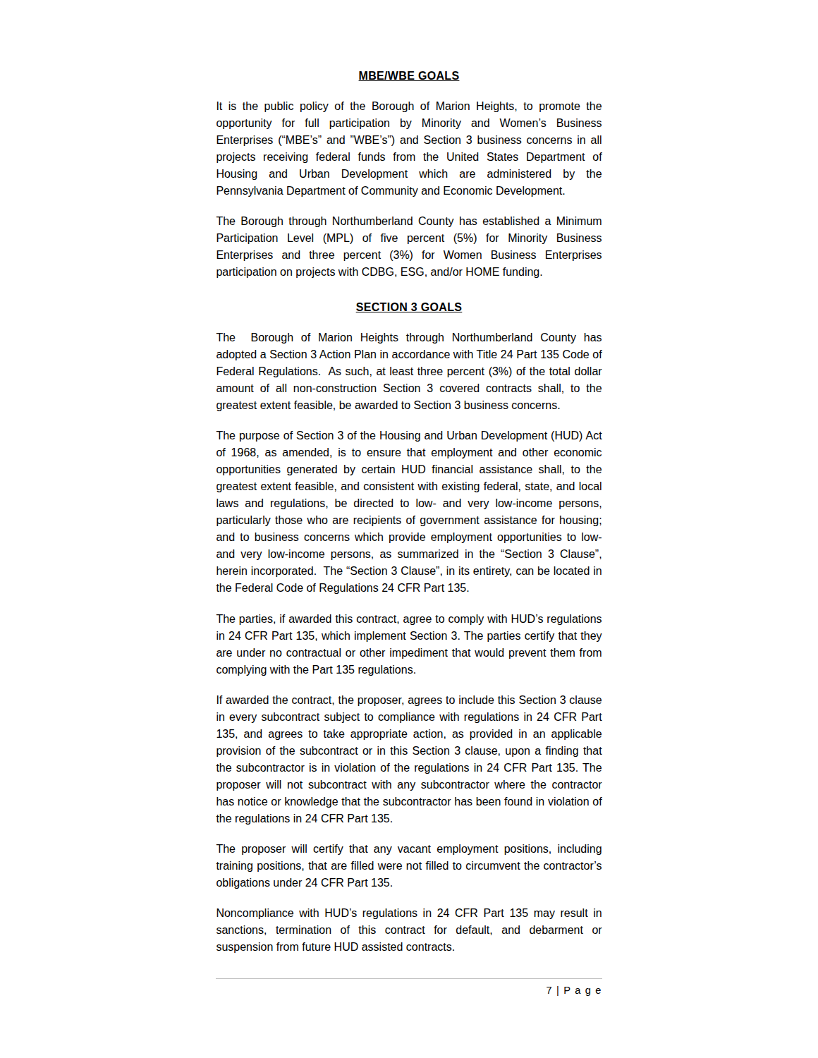MBE/WBE GOALS
It is the public policy of the Borough of Marion Heights, to promote the opportunity for full participation by Minority and Women’s Business Enterprises (“MBE’s” and ”WBE’s”) and Section 3 business concerns in all projects receiving federal funds from the United States Department of Housing and Urban Development which are administered by the Pennsylvania Department of Community and Economic Development.
The Borough through Northumberland County has established a Minimum Participation Level (MPL) of five percent (5%) for Minority Business Enterprises and three percent (3%) for Women Business Enterprises participation on projects with CDBG, ESG, and/or HOME funding.
SECTION 3 GOALS
The Borough of Marion Heights through Northumberland County has adopted a Section 3 Action Plan in accordance with Title 24 Part 135 Code of Federal Regulations. As such, at least three percent (3%) of the total dollar amount of all non-construction Section 3 covered contracts shall, to the greatest extent feasible, be awarded to Section 3 business concerns.
The purpose of Section 3 of the Housing and Urban Development (HUD) Act of 1968, as amended, is to ensure that employment and other economic opportunities generated by certain HUD financial assistance shall, to the greatest extent feasible, and consistent with existing federal, state, and local laws and regulations, be directed to low- and very low-income persons, particularly those who are recipients of government assistance for housing; and to business concerns which provide employment opportunities to low- and very low-income persons, as summarized in the “Section 3 Clause”, herein incorporated. The “Section 3 Clause”, in its entirety, can be located in the Federal Code of Regulations 24 CFR Part 135.
The parties, if awarded this contract, agree to comply with HUD’s regulations in 24 CFR Part 135, which implement Section 3. The parties certify that they are under no contractual or other impediment that would prevent them from complying with the Part 135 regulations.
If awarded the contract, the proposer, agrees to include this Section 3 clause in every subcontract subject to compliance with regulations in 24 CFR Part 135, and agrees to take appropriate action, as provided in an applicable provision of the subcontract or in this Section 3 clause, upon a finding that the subcontractor is in violation of the regulations in 24 CFR Part 135. The proposer will not subcontract with any subcontractor where the contractor has notice or knowledge that the subcontractor has been found in violation of the regulations in 24 CFR Part 135.
The proposer will certify that any vacant employment positions, including training positions, that are filled were not filled to circumvent the contractor’s obligations under 24 CFR Part 135.
Noncompliance with HUD’s regulations in 24 CFR Part 135 may result in sanctions, termination of this contract for default, and debarment or suspension from future HUD assisted contracts.
7 | P a g e